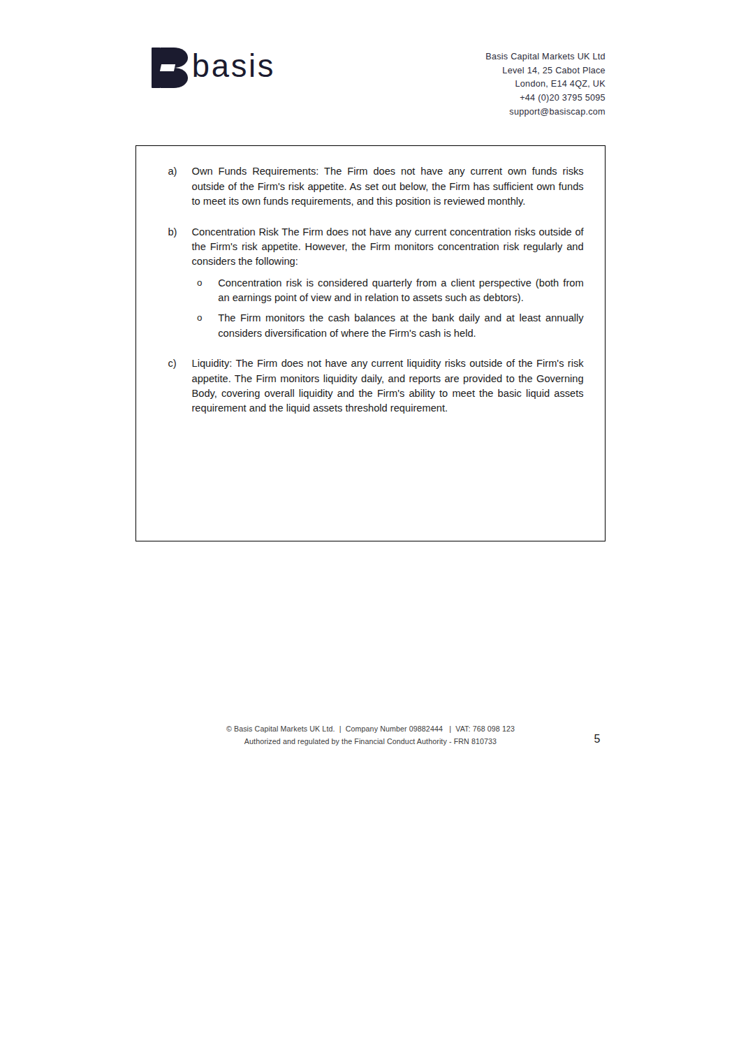basis
Basis Capital Markets UK Ltd
Level 14, 25 Cabot Place
London, E14 4QZ, UK
+44 (0)20 3795 5095
support@basiscap.com
a) Own Funds Requirements: The Firm does not have any current own funds risks outside of the Firm's risk appetite. As set out below, the Firm has sufficient own funds to meet its own funds requirements, and this position is reviewed monthly.
b) Concentration Risk The Firm does not have any current concentration risks outside of the Firm's risk appetite. However, the Firm monitors concentration risk regularly and considers the following:
o Concentration risk is considered quarterly from a client perspective (both from an earnings point of view and in relation to assets such as debtors).
o The Firm monitors the cash balances at the bank daily and at least annually considers diversification of where the Firm's cash is held.
c) Liquidity: The Firm does not have any current liquidity risks outside of the Firm's risk appetite. The Firm monitors liquidity daily, and reports are provided to the Governing Body, covering overall liquidity and the Firm's ability to meet the basic liquid assets requirement and the liquid assets threshold requirement.
© Basis Capital Markets UK Ltd. | Company Number 09882444 | VAT: 768 098 123
Authorized and regulated by the Financial Conduct Authority - FRN 810733
5